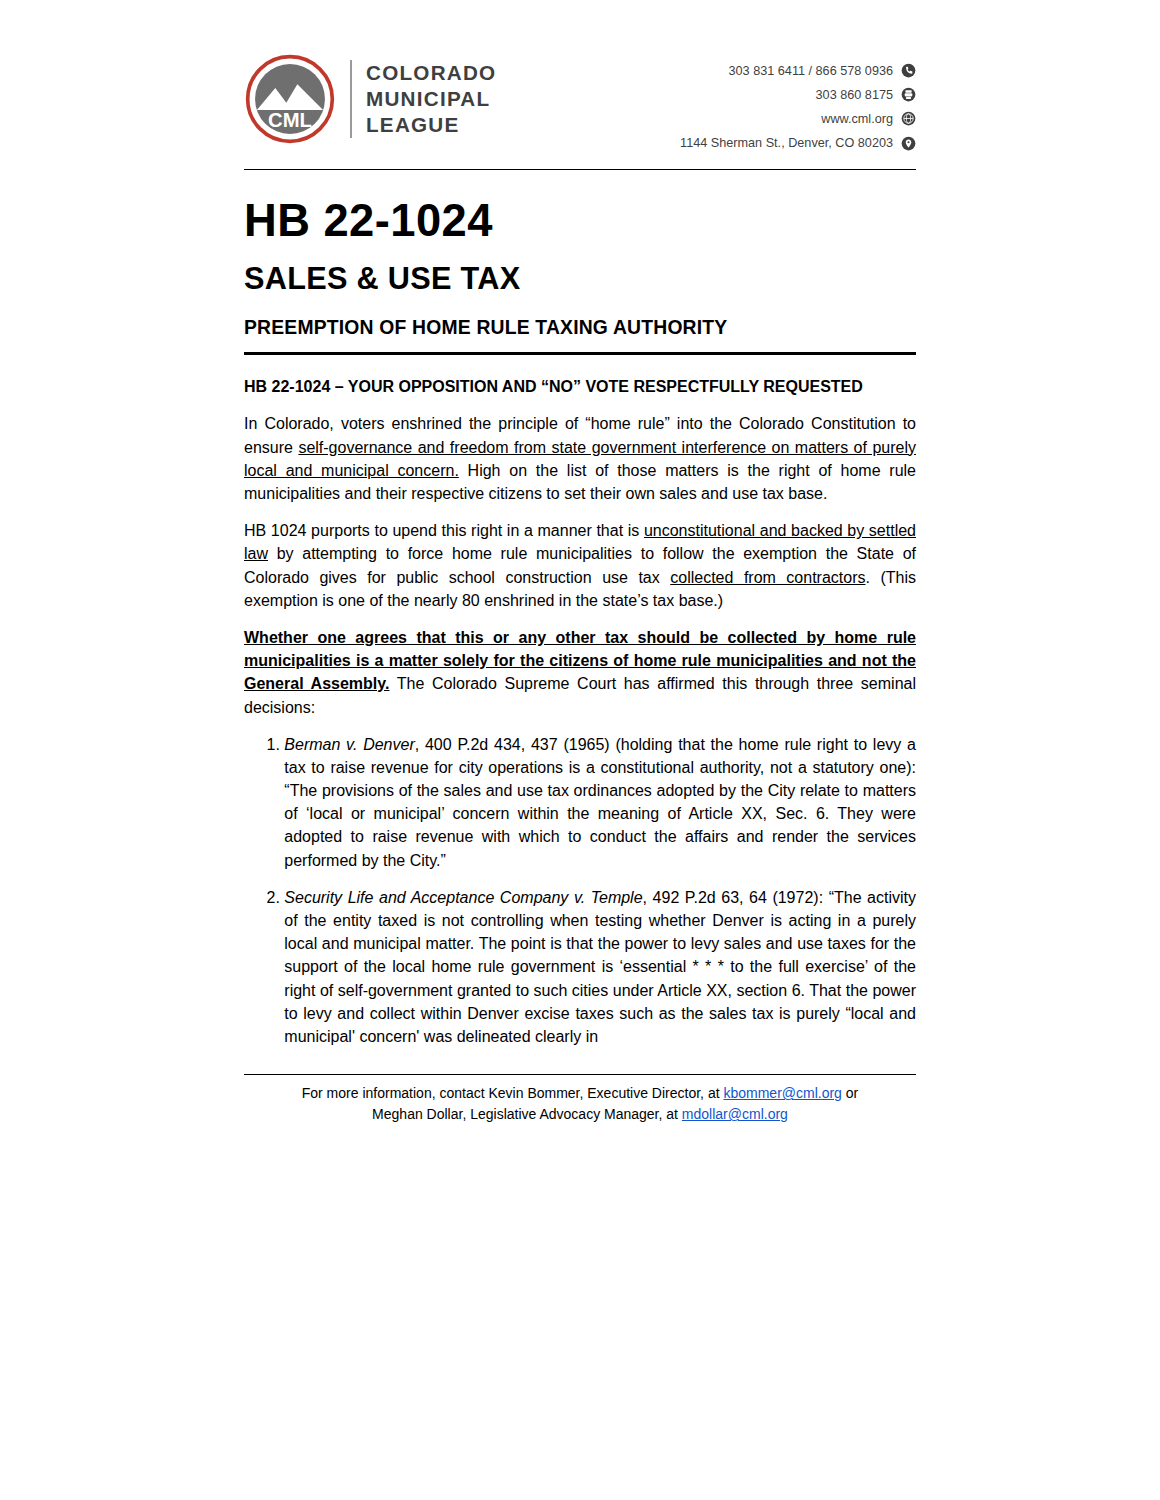CML
COLORADO MUNICIPAL LEAGUE
303 831 6411 / 866 578 0936
303 860 8175
www.cml.org
1144 Sherman St., Denver, CO 80203
HB 22-1024
SALES & USE TAX
PREEMPTION OF HOME RULE TAXING AUTHORITY
HB 22-1024 – YOUR OPPOSITION AND “NO” VOTE RESPECTFULLY REQUESTED
In Colorado, voters enshrined the principle of “home rule” into the Colorado Constitution to ensure self-governance and freedom from state government interference on matters of purely local and municipal concern. High on the list of those matters is the right of home rule municipalities and their respective citizens to set their own sales and use tax base.
HB 1024 purports to upend this right in a manner that is unconstitutional and backed by settled law by attempting to force home rule municipalities to follow the exemption the State of Colorado gives for public school construction use tax collected from contractors. (This exemption is one of the nearly 80 enshrined in the state’s tax base.)
Whether one agrees that this or any other tax should be collected by home rule municipalities is a matter solely for the citizens of home rule municipalities and not the General Assembly. The Colorado Supreme Court has affirmed this through three seminal decisions:
Berman v. Denver, 400 P.2d 434, 437 (1965) (holding that the home rule right to levy a tax to raise revenue for city operations is a constitutional authority, not a statutory one): “The provisions of the sales and use tax ordinances adopted by the City relate to matters of ‘local or municipal’ concern within the meaning of Article XX, Sec. 6. They were adopted to raise revenue with which to conduct the affairs and render the services performed by the City.”
Security Life and Acceptance Company v. Temple, 492 P.2d 63, 64 (1972): “The activity of the entity taxed is not controlling when testing whether Denver is acting in a purely local and municipal matter. The point is that the power to levy sales and use taxes for the support of the local home rule government is ‘essential * * * to the full exercise’ of the right of self-government granted to such cities under Article XX, section 6. That the power to levy and collect within Denver excise taxes such as the sales tax is purely “local and municipal' concern' was delineated clearly in
For more information, contact Kevin Bommer, Executive Director, at kbommer@cml.org or
Meghan Dollar, Legislative Advocacy Manager, at mdollar@cml.org